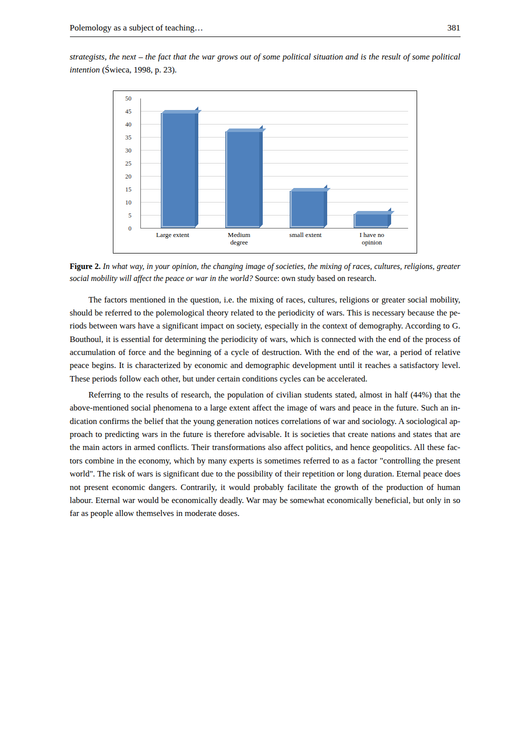Polemology as a subject of teaching… 381
strategists, the next – the fact that the war grows out of some political situation and is the result of some political intention (Świeca, 1998, p. 23).
50 45 40 35 30 25 20 15 10 5 0
Large extent
Medium degree
small extent
I have no opinion
Figure 2. In what way, in your opinion, the changing image of societies, the mixing of races, cultures, religions, greater social mobility will affect the peace or war in the world? Source: own study based on research.
The factors mentioned in the question, i.e. the mixing of races, cultures, religions or greater social mobility, should be referred to the polemological theory related to the periodicity of wars. This is necessary because the periods between wars have a significant impact on society, especially in the context of demography. According to G. Bouthoul, it is essential for determining the periodicity of wars, which is connected with the end of the process of accumulation of force and the beginning of a cycle of destruction. With the end of the war, a period of relative peace begins. It is characterized by economic and demographic development until it reaches a satisfactory level. These periods follow each other, but under certain conditions cycles can be accelerated.
Referring to the results of research, the population of civilian students stated, almost in half (44%) that the above-mentioned social phenomena to a large extent affect the image of wars and peace in the future. Such an indication confirms the belief that the young generation notices correlations of war and sociology. A sociological approach to predicting wars in the future is therefore advisable. It is societies that create nations and states that are the main actors in armed conflicts. Their transformations also affect politics, and hence geopolitics. All these factors combine in the economy, which by many experts is sometimes referred to as a factor "controlling the present world". The risk of wars is significant due to the possibility of their repetition or long duration. Eternal peace does not present economic dangers. Contrarily, it would probably facilitate the growth of the production of human labour. Eternal war would be economically deadly. War may be somewhat economically beneficial, but only in so far as people allow themselves in moderate doses.